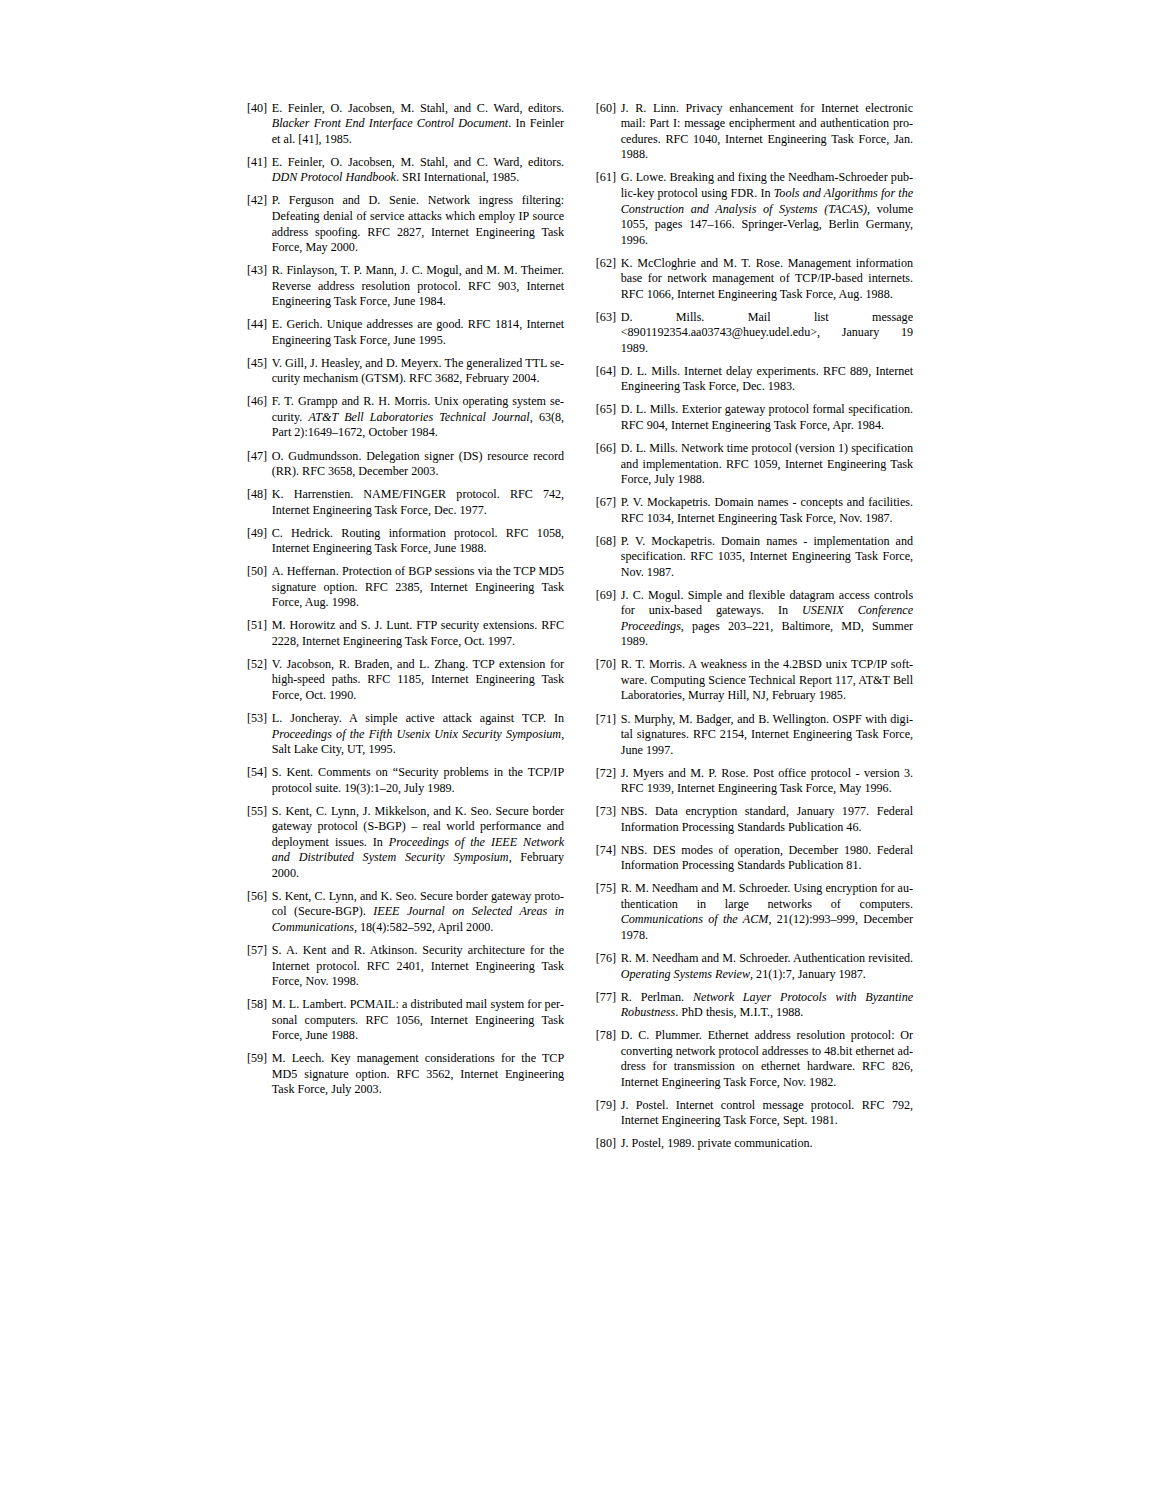[40]
E. Feinler, O. Jacobsen, M. Stahl, and C. Ward, editors. Blacker Front End Interface Control Document. In Feinler et al. [41], 1985.
[41]
E. Feinler, O. Jacobsen, M. Stahl, and C. Ward, editors. DDN Protocol Handbook. SRI International, 1985.
[42]
P. Ferguson and D. Senie. Network ingress filtering: Defeating denial of service attacks which employ IP source address spoofing. RFC 2827, Internet Engineering Task Force, May 2000.
[43]
R. Finlayson, T. P. Mann, J. C. Mogul, and M. M. Theimer. Reverse address resolution protocol. RFC 903, Internet Engineering Task Force, June 1984.
[44]
E. Gerich. Unique addresses are good. RFC 1814, Internet Engineering Task Force, June 1995.
[45]
V. Gill, J. Heasley, and D. Meyerx. The generalized TTL security mechanism (GTSM). RFC 3682, February 2004.
[46]
F. T. Grampp and R. H. Morris. Unix operating system security. AT&T Bell Laboratories Technical Journal, 63(8, Part 2):1649–1672, October 1984.
[47]
O. Gudmundsson. Delegation signer (DS) resource record (RR). RFC 3658, December 2003.
[48]
K. Harrenstien. NAME/FINGER protocol. RFC 742, Internet Engineering Task Force, Dec. 1977.
[49]
C. Hedrick. Routing information protocol. RFC 1058, Internet Engineering Task Force, June 1988.
[50]
A. Heffernan. Protection of BGP sessions via the TCP MD5 signature option. RFC 2385, Internet Engineering Task Force, Aug. 1998.
[51]
M. Horowitz and S. J. Lunt. FTP security extensions. RFC 2228, Internet Engineering Task Force, Oct. 1997.
[52]
V. Jacobson, R. Braden, and L. Zhang. TCP extension for high-speed paths. RFC 1185, Internet Engineering Task Force, Oct. 1990.
[53]
L. Joncheray. A simple active attack against TCP. In Proceedings of the Fifth Usenix Unix Security Symposium, Salt Lake City, UT, 1995.
[54]
S. Kent. Comments on “Security problems in the TCP/IP protocol suite. 19(3):1–20, July 1989.
[55]
S. Kent, C. Lynn, J. Mikkelson, and K. Seo. Secure border gateway protocol (S-BGP) – real world performance and deployment issues. In Proceedings of the IEEE Network and Distributed System Security Symposium, February 2000.
[56]
S. Kent, C. Lynn, and K. Seo. Secure border gateway protocol (Secure-BGP). IEEE Journal on Selected Areas in Communications, 18(4):582–592, April 2000.
[57]
S. A. Kent and R. Atkinson. Security architecture for the Internet protocol. RFC 2401, Internet Engineering Task Force, Nov. 1998.
[58]
M. L. Lambert. PCMAIL: a distributed mail system for personal computers. RFC 1056, Internet Engineering Task Force, June 1988.
[59]
M. Leech. Key management considerations for the TCP MD5 signature option. RFC 3562, Internet Engineering Task Force, July 2003.
[60]
J. R. Linn. Privacy enhancement for Internet electronic mail: Part I: message encipherment and authentication procedures. RFC 1040, Internet Engineering Task Force, Jan. 1988.
[61]
G. Lowe. Breaking and fixing the Needham-Schroeder public-key protocol using FDR. In Tools and Algorithms for the Construction and Analysis of Systems (TACAS), volume 1055, pages 147–166. Springer-Verlag, Berlin Germany, 1996.
[62]
K. McCloghrie and M. T. Rose. Management information base for network management of TCP/IP-based internets. RFC 1066, Internet Engineering Task Force, Aug. 1988.
[63]
D. Mills. Mail list message
<8901192354.aa03743@huey.udel.edu>, January 19
1989.
[64]
D. L. Mills. Internet delay experiments. RFC 889, Internet Engineering Task Force, Dec. 1983.
[65]
D. L. Mills. Exterior gateway protocol formal specification. RFC 904, Internet Engineering Task Force, Apr. 1984.
[66]
D. L. Mills. Network time protocol (version 1) specification and implementation. RFC 1059, Internet Engineering Task Force, July 1988.
[67]
P. V. Mockapetris. Domain names - concepts and facilities. RFC 1034, Internet Engineering Task Force, Nov. 1987.
[68]
P. V. Mockapetris. Domain names - implementation and specification. RFC 1035, Internet Engineering Task Force, Nov. 1987.
[69]
J. C. Mogul. Simple and flexible datagram access controls for unix-based gateways. In USENIX Conference Proceedings, pages 203–221, Baltimore, MD, Summer 1989.
[70]
R. T. Morris. A weakness in the 4.2BSD unix TCP/IP software. Computing Science Technical Report 117, AT&T Bell Laboratories, Murray Hill, NJ, February 1985.
[71]
S. Murphy, M. Badger, and B. Wellington. OSPF with digital signatures. RFC 2154, Internet Engineering Task Force, June 1997.
[72]
J. Myers and M. P. Rose. Post office protocol - version 3. RFC 1939, Internet Engineering Task Force, May 1996.
[73]
NBS. Data encryption standard, January 1977. Federal Information Processing Standards Publication 46.
[74]
NBS. DES modes of operation, December 1980. Federal Information Processing Standards Publication 81.
[75]
R. M. Needham and M. Schroeder. Using encryption for authentication in large networks of computers. Communications of the ACM, 21(12):993–999, December 1978.
[76]
R. M. Needham and M. Schroeder. Authentication revisited. Operating Systems Review, 21(1):7, January 1987.
[77]
R. Perlman. Network Layer Protocols with Byzantine Robustness. PhD thesis, M.I.T., 1988.
[78]
D. C. Plummer. Ethernet address resolution protocol: Or converting network protocol addresses to 48.bit ethernet address for transmission on ethernet hardware. RFC 826, Internet Engineering Task Force, Nov. 1982.
[79]
J. Postel. Internet control message protocol. RFC 792, Internet Engineering Task Force, Sept. 1981.
[80]
J. Postel, 1989. private communication.